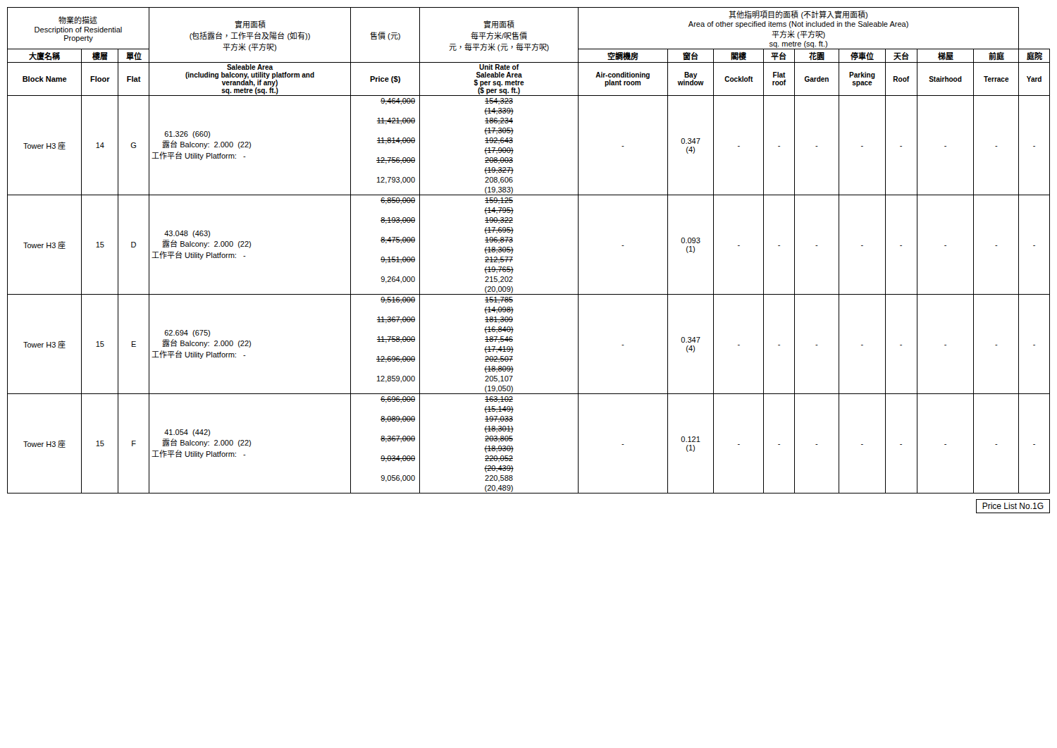| 物業的描述 Description of Residential Property | 實用面積 (包括露台，工作平台及陽台 (如有)) 平方米 (平方呎) | 售價 (元) | 實用面積 每平方米/呎售價 元，每平方米 (元，每平方呎) | 其他指明項目的面積 (不計算入實用面積) Area of other specified items (Not included in the Saleable Area) 平方米 (平方呎) sq. metre (sq. ft.) |
| --- | --- | --- | --- | --- |
| 大廈名稱 | 樓層 | 單位 | 空調機房 | 窗台 | 閣樓 | 平台 | 花園 | 停車位 | 天台 | 梯屋 | 前庭 | 庭院 |
| Block Name | Floor | Flat | Saleable Area (including balcony, utility platform and verandah, if any) sq. metre (sq. ft.) | Price ($) | Unit Rate of Saleable Area $ per sq. metre ($ per sq. ft.) | Air-conditioning plant room | Bay window | Cockloft | Flat roof | Garden | Parking space | Roof | Stairhood | Terrace | Yard |
| Tower H3 座 | 14 | G | 61.326 (660) 露台 Balcony: 2.000 (22) 工作平台 Utility Platform: - | 9,464,000 | 154,323 | - | 0.347 (4) | - | - | - | - | - | - | - | - |
| | (14,339) |
| 11,421,000 | 186,234 |
| | (17,305) |
| 11,814,000 | 192,643 |
| | (17,900) |
| 12,756,000 | 208,003 |
| | (19,327) |
| 12,793,000 | 208,606 |
| | (19,383) |
| Tower H3 座 | 15 | D | 43.048 (463) 露台 Balcony: 2.000 (22) 工作平台 Utility Platform: - | 6,850,000 | 159,125 | - | 0.093 (1) | - | - | - | - | - | - | - | - |
| | (14,795) |
| 8,193,000 | 190,322 |
| | (17,695) |
| 8,475,000 | 196,873 |
| | (18,305) |
| 9,151,000 | 212,577 |
| | (19,765) |
| 9,264,000 | 215,202 |
| | (20,009) |
| Tower H3 座 | 15 | E | 62.694 (675) 露台 Balcony: 2.000 (22) 工作平台 Utility Platform: - | 9,516,000 | 151,785 | - | 0.347 (4) | - | - | - | - | - | - | - | - |
| | (14,098) |
| 11,367,000 | 181,309 |
| | (16,840) |
| 11,758,000 | 187,546 |
| | (17,419) |
| 12,696,000 | 202,507 |
| | (18,809) |
| 12,859,000 | 205,107 |
| | (19,050) |
| Tower H3 座 | 15 | F | 41.054 (442) 露台 Balcony: 2.000 (22) 工作平台 Utility Platform: - | 6,696,000 | 163,102 | - | 0.121 (1) | - | - | - | - | - | - | - | - |
| | (15,149) |
| 8,089,000 | 197,033 |
| | (18,301) |
| 8,367,000 | 203,805 |
| | (18,930) |
| 9,034,000 | 220,052 |
| | (20,439) |
| 9,056,000 | 220,588 |
| | (20,489) |
Price List No.1G